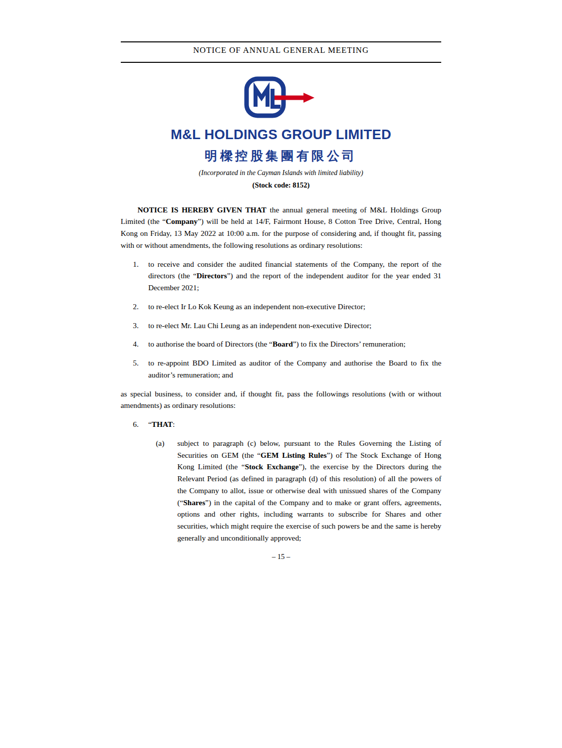NOTICE OF ANNUAL GENERAL MEETING
M&L HOLDINGS GROUP LIMITED
明樑控股集團有限公司
(Incorporated in the Cayman Islands with limited liability)
(Stock code: 8152)
NOTICE IS HEREBY GIVEN THAT the annual general meeting of M&L Holdings Group Limited (the “Company”) will be held at 14/F, Fairmont House, 8 Cotton Tree Drive, Central, Hong Kong on Friday, 13 May 2022 at 10:00 a.m. for the purpose of considering and, if thought fit, passing with or without amendments, the following resolutions as ordinary resolutions:
to receive and consider the audited financial statements of the Company, the report of the directors (the “Directors”) and the report of the independent auditor for the year ended 31 December 2021;
to re-elect Ir Lo Kok Keung as an independent non-executive Director;
to re-elect Mr. Lau Chi Leung as an independent non-executive Director;
to authorise the board of Directors (the “Board”) to fix the Directors’ remuneration;
to re-appoint BDO Limited as auditor of the Company and authorise the Board to fix the auditor’s remuneration; and
as special business, to consider and, if thought fit, pass the followings resolutions (with or without amendments) as ordinary resolutions:
“THAT:
subject to paragraph (c) below, pursuant to the Rules Governing the Listing of Securities on GEM (the “GEM Listing Rules”) of The Stock Exchange of Hong Kong Limited (the “Stock Exchange”), the exercise by the Directors during the Relevant Period (as defined in paragraph (d) of this resolution) of all the powers of the Company to allot, issue or otherwise deal with unissued shares of the Company (“Shares”) in the capital of the Company and to make or grant offers, agreements, options and other rights, including warrants to subscribe for Shares and other securities, which might require the exercise of such powers be and the same is hereby generally and unconditionally approved;
– 15 –